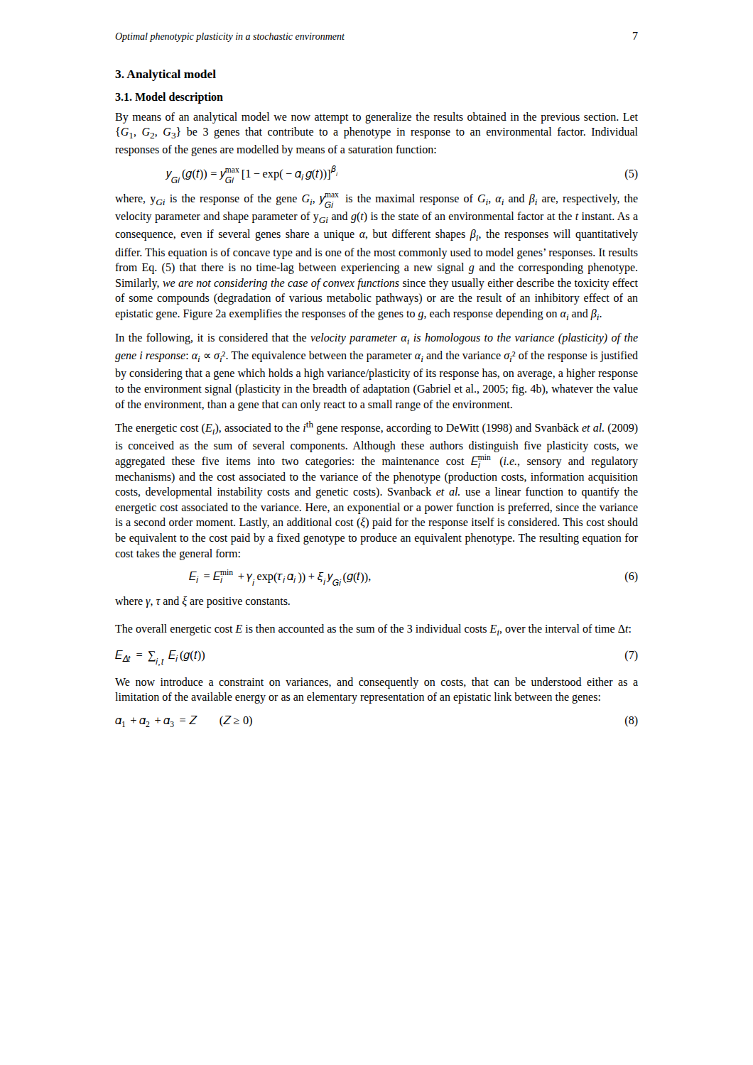Optimal phenotypic plasticity in a stochastic environment 7
3. Analytical model
3.1. Model description
By means of an analytical model we now attempt to generalize the results obtained in the previous section. Let {G1, G2, G3} be 3 genes that contribute to a phenotype in response to an environmental factor. Individual responses of the genes are modelled by means of a saturation function:
yGi (g(t)) = yGimax [1−exp(−αig(t))] βi
(5)
where, yGi is the response of the gene Gi, yGimax is the maximal response of Gi, αi and βi are, respectively, the velocity parameter and shape parameter of yGi and g(t) is the state of an environmental factor at the t instant. As a consequence, even if several genes share a unique α, but different shapes βi, the responses will quantitatively differ. This equation is of concave type and is one of the most commonly used to model genes’ responses. It results from Eq. (5) that there is no time-lag between experiencing a new signal g and the corresponding phenotype. Similarly, we are not considering the case of convex functions since they usually either describe the toxicity effect of some compounds (degradation of various metabolic pathways) or are the result of an inhibitory effect of an epistatic gene. Figure 2a exemplifies the responses of the genes to g, each response depending on αi and βi.
In the following, it is considered that the velocity parameter αi is homologous to the variance (plasticity) of the gene i response: αi ∝ σi². The equivalence between the parameter αi and the variance σi² of the response is justified by considering that a gene which holds a high variance/plasticity of its response has, on average, a higher response to the environment signal (plasticity in the breadth of adaptation (Gabriel et al., 2005; fig. 4b), whatever the value of the environment, than a gene that can only react to a small range of the environment.
The energetic cost (Ei), associated to the ith gene response, according to DeWitt (1998) and Svanbäck et al. (2009) is conceived as the sum of several components. Although these authors distinguish five plasticity costs, we aggregated these five items into two categories: the maintenance cost Eimin (i.e., sensory and regulatory mechanisms) and the cost associated to the variance of the phenotype (production costs, information acquisition costs, developmental instability costs and genetic costs). Svanback et al. use a linear function to quantify the energetic cost associated to the variance. Here, an exponential or a power function is preferred, since the variance is a second order moment. Lastly, an additional cost (ξ) paid for the response itself is considered. This cost should be equivalent to the cost paid by a fixed genotype to produce an equivalent phenotype. The resulting equation for cost takes the general form:
Ei = Eimin + γi exp(τiαi)) + ξi yGi (g(t)) ,
(6)
where γ, τ and ξ are positive constants.
The overall energetic cost E is then accounted as the sum of the 3 individual costs Ei, over the interval of time Δt:
EΔt = ∑ i,t Ei (g(t))
(7)
We now introduce a constraint on variances, and consequently on costs, that can be understood either as a limitation of the available energy or as an elementary representation of an epistatic link between the genes:
α1 + α2 + α3 = Z (Z≥0)
(8)